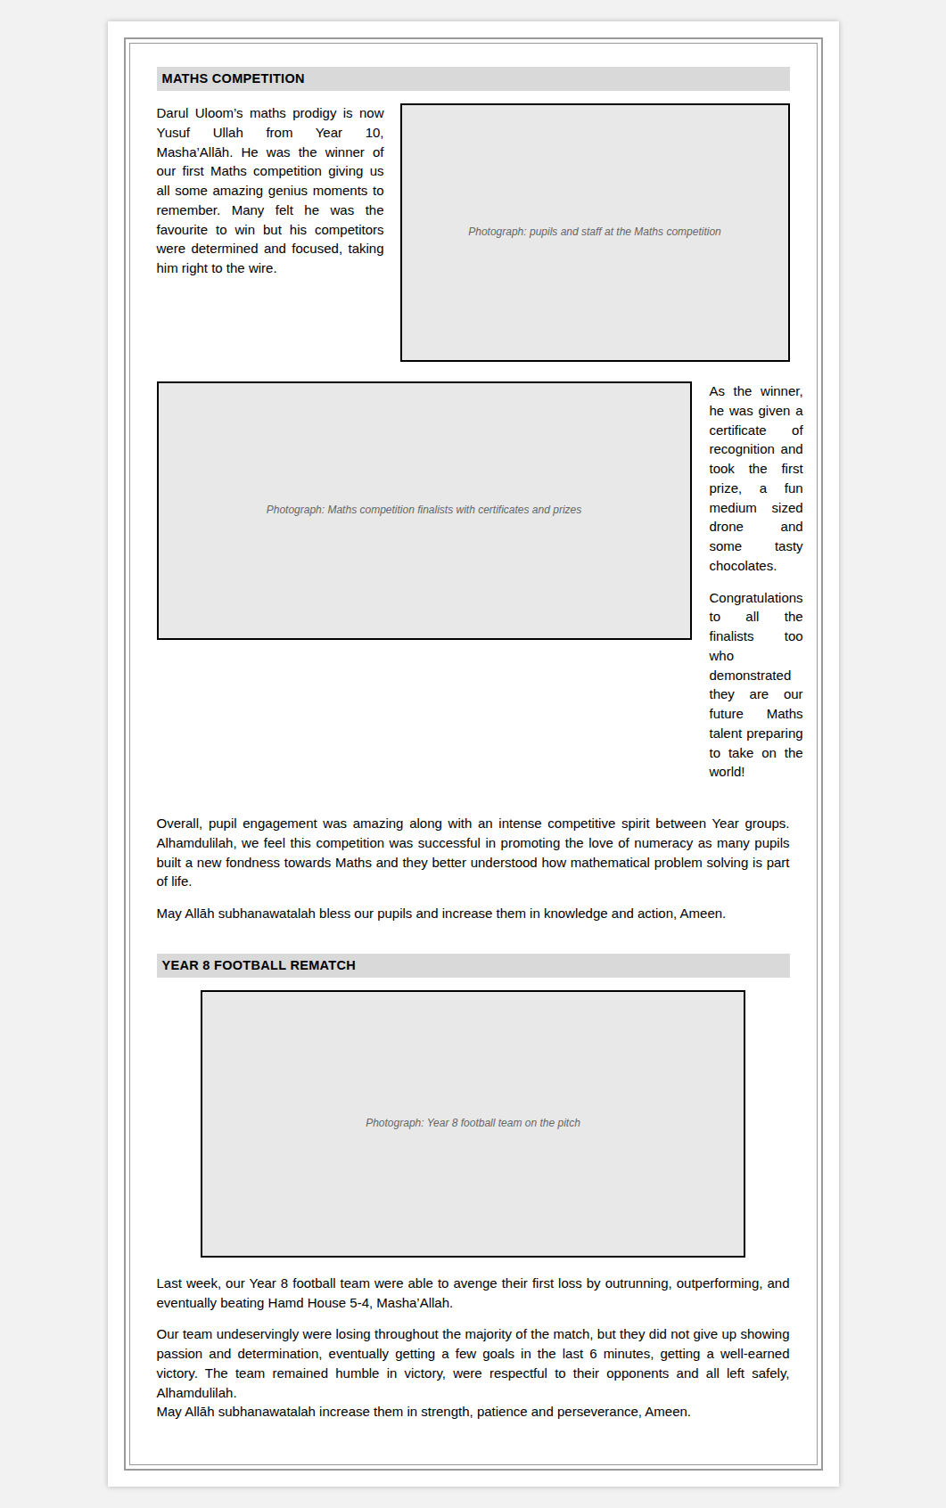Maths Competition
Darul Uloom’s maths prodigy is now Yusuf Ullah from Year 10, Masha’Allāh. He was the winner of our first Maths competition giving us all some amazing genius moments to remember. Many felt he was the favourite to win but his competitors were determined and focused, taking him right to the wire.
Photograph: pupils and staff at the Maths competition
Photograph: Maths competition finalists with certificates and prizes
As the winner, he was given a certificate of recognition and took the first prize, a fun medium sized drone and some tasty chocolates.
Congratulations to all the finalists too who demonstrated they are our future Maths talent preparing to take on the world!
Overall, pupil engagement was amazing along with an intense competitive spirit between Year groups. Alhamdulilah, we feel this competition was successful in promoting the love of numeracy as many pupils built a new fondness towards Maths and they better understood how mathematical problem solving is part of life.
May Allāh subhanawatalah bless our pupils and increase them in knowledge and action, Ameen.
Year 8 Football Rematch
Photograph: Year 8 football team on the pitch
Last week, our Year 8 football team were able to avenge their first loss by outrunning, outperforming, and eventually beating Hamd House 5-4, Masha’Allah.
Our team undeservingly were losing throughout the majority of the match, but they did not give up showing passion and determination, eventually getting a few goals in the last 6 minutes, getting a well-earned victory. The team remained humble in victory, were respectful to their opponents and all left safely, Alhamdulilah.
May Allāh subhanawatalah increase them in strength, patience and perseverance, Ameen.